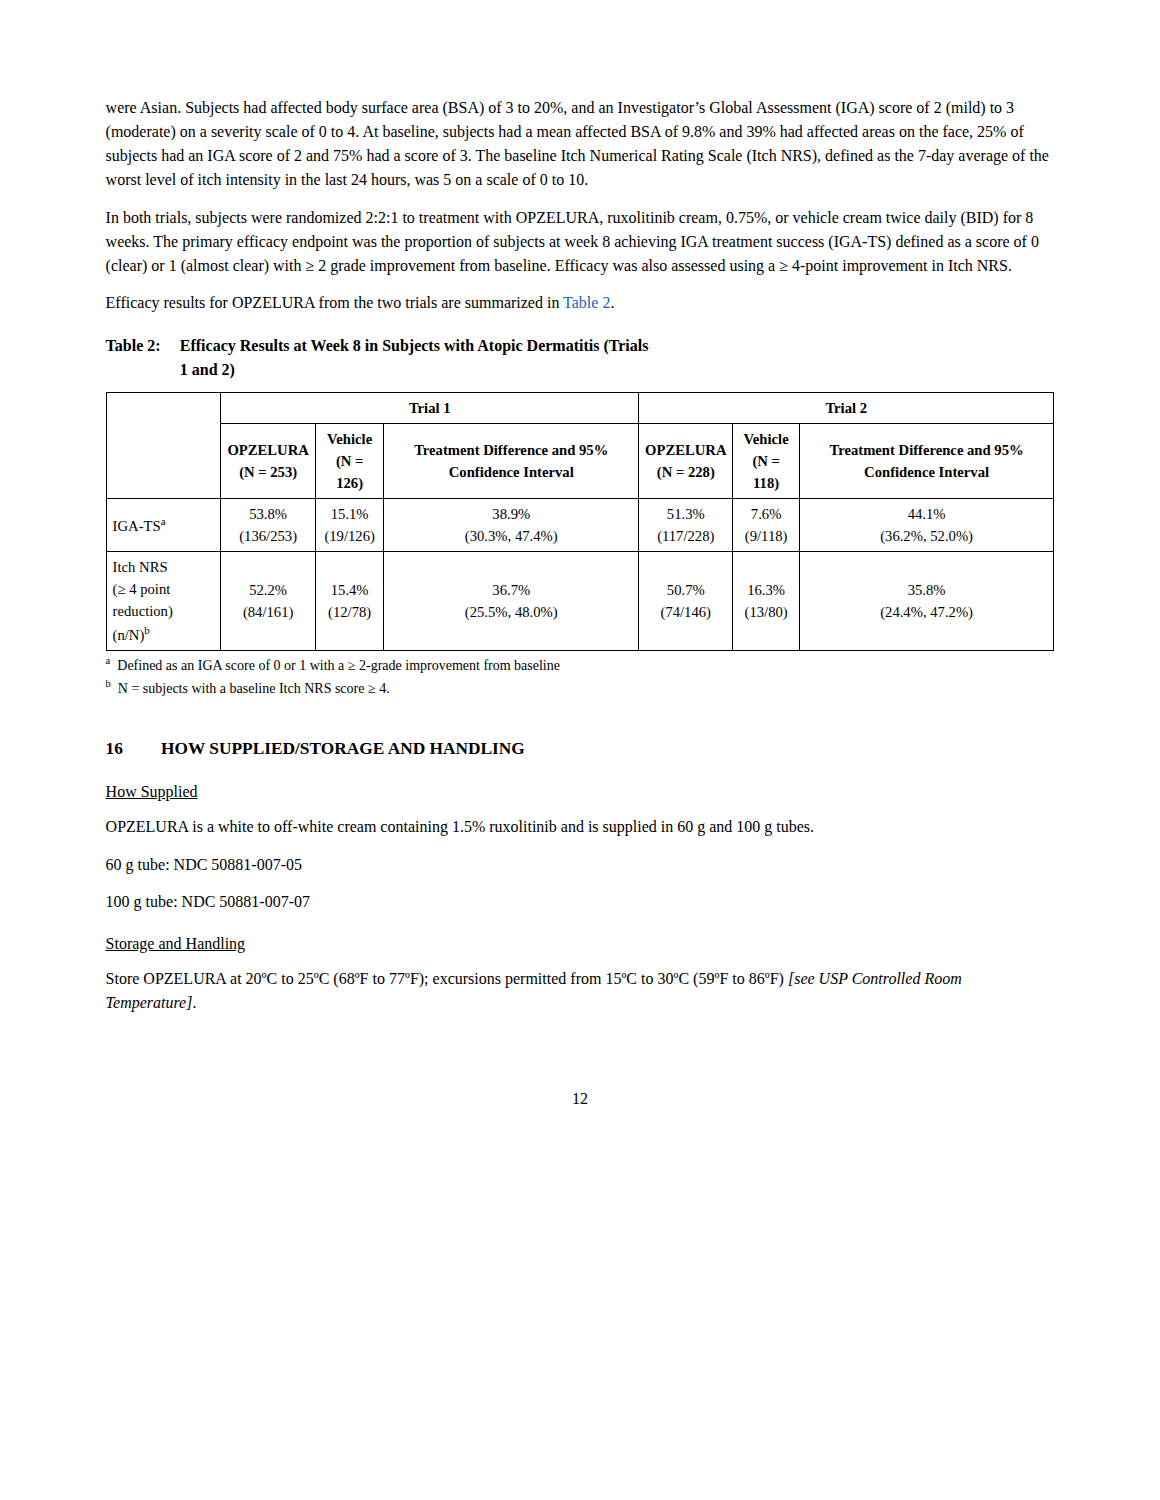were Asian. Subjects had affected body surface area (BSA) of 3 to 20%, and an Investigator’s Global Assessment (IGA) score of 2 (mild) to 3 (moderate) on a severity scale of 0 to 4. At baseline, subjects had a mean affected BSA of 9.8% and 39% had affected areas on the face, 25% of subjects had an IGA score of 2 and 75% had a score of 3. The baseline Itch Numerical Rating Scale (Itch NRS), defined as the 7-day average of the worst level of itch intensity in the last 24 hours, was 5 on a scale of 0 to 10.
In both trials, subjects were randomized 2:2:1 to treatment with OPZELURA, ruxolitinib cream, 0.75%, or vehicle cream twice daily (BID) for 8 weeks. The primary efficacy endpoint was the proportion of subjects at week 8 achieving IGA treatment success (IGA-TS) defined as a score of 0 (clear) or 1 (almost clear) with ≥ 2 grade improvement from baseline. Efficacy was also assessed using a ≥ 4-point improvement in Itch NRS.
Efficacy results for OPZELURA from the two trials are summarized in Table 2.
Table 2: Efficacy Results at Week 8 in Subjects with Atopic Dermatitis (Trials 1 and 2)
| | Trial 1 | Trial 2 |
| --- | --- | --- |
| OPZELURA (N = 253) | Vehicle (N = 126) | Treatment Difference and 95% Confidence Interval | OPZELURA (N = 228) | Vehicle (N = 118) | Treatment Difference and 95% Confidence Interval |
| IGA-TS a | 53.8% (136/253) | 15.1% (19/126) | 38.9% (30.3%, 47.4%) | 51.3% (117/228) | 7.6% (9/118) | 44.1% (36.2%, 52.0%) |
| Itch NRS (≥ 4 point reduction) (n/N) b | 52.2% (84/161) | 15.4% (12/78) | 36.7% (25.5%, 48.0%) | 50.7% (74/146) | 16.3% (13/80) | 35.8% (24.4%, 47.2%) |
a Defined as an IGA score of 0 or 1 with a ≥ 2-grade improvement from baseline
b N = subjects with a baseline Itch NRS score ≥ 4.
16 HOW SUPPLIED/STORAGE AND HANDLING
How Supplied
OPZELURA is a white to off-white cream containing 1.5% ruxolitinib and is supplied in 60 g and 100 g tubes.
60 g tube: NDC 50881-007-05
100 g tube: NDC 50881-007-07
Storage and Handling
Store OPZELURA at 20ºC to 25ºC (68ºF to 77ºF); excursions permitted from 15ºC to 30ºC (59ºF to 86ºF) [see USP Controlled Room Temperature].
12